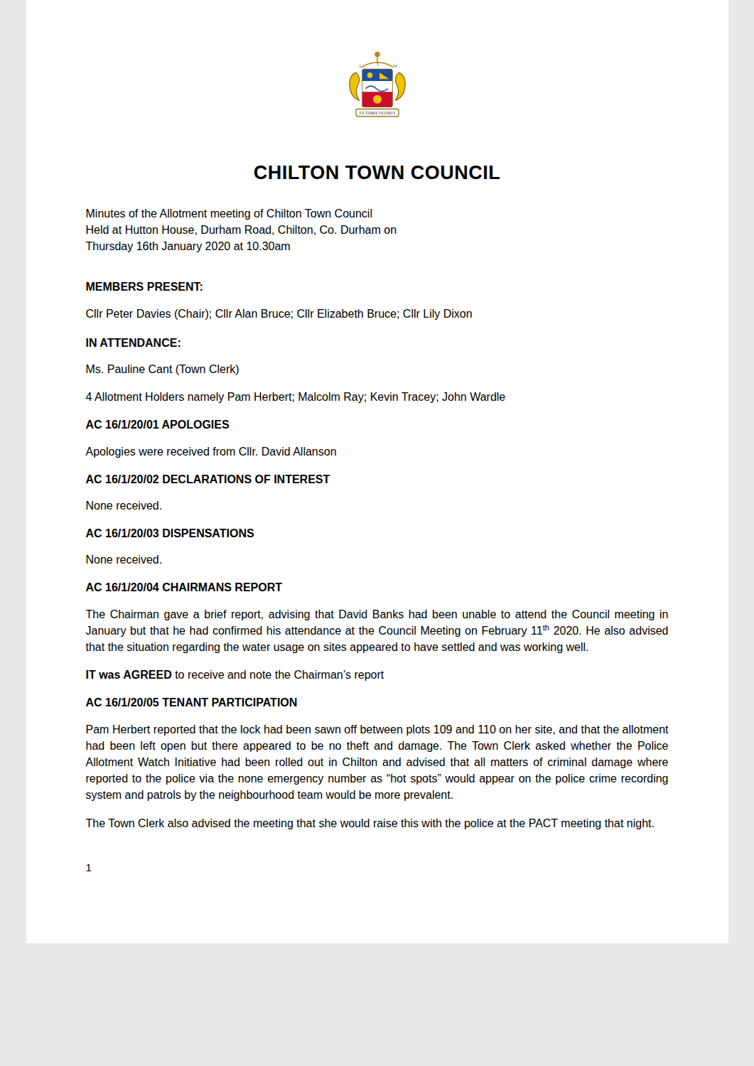CHILTON TOWN COUNCIL
Minutes of the Allotment meeting of Chilton Town Council
Held at Hutton House, Durham Road, Chilton, Co. Durham on
Thursday 16th January 2020 at 10.30am
MEMBERS PRESENT:
Cllr Peter Davies (Chair); Cllr Alan Bruce; Cllr Elizabeth Bruce; Cllr Lily Dixon
IN ATTENDANCE:
Ms. Pauline Cant (Town Clerk)
4 Allotment Holders namely Pam Herbert; Malcolm Ray; Kevin Tracey; John Wardle
AC 16/1/20/01 APOLOGIES
Apologies were received from Cllr. David Allanson
AC 16/1/20/02 DECLARATIONS OF INTEREST
None received.
AC 16/1/20/03 DISPENSATIONS
None received.
AC 16/1/20/04 CHAIRMANS REPORT
The Chairman gave a brief report, advising that David Banks had been unable to attend the Council meeting in January but that he had confirmed his attendance at the Council Meeting on February 11th 2020. He also advised that the situation regarding the water usage on sites appeared to have settled and was working well.
IT was AGREED to receive and note the Chairman’s report
AC 16/1/20/05 TENANT PARTICIPATION
Pam Herbert reported that the lock had been sawn off between plots 109 and 110 on her site, and that the allotment had been left open but there appeared to be no theft and damage. The Town Clerk asked whether the Police Allotment Watch Initiative had been rolled out in Chilton and advised that all matters of criminal damage where reported to the police via the none emergency number as “hot spots” would appear on the police crime recording system and patrols by the neighbourhood team would be more prevalent.
The Town Clerk also advised the meeting that she would raise this with the police at the PACT meeting that night.
1